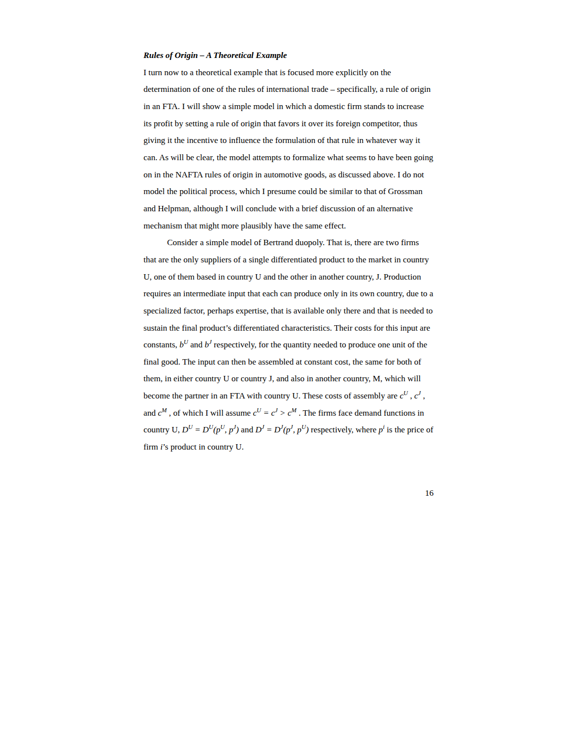Rules of Origin – A Theoretical Example
I turn now to a theoretical example that is focused more explicitly on the determination of one of the rules of international trade – specifically, a rule of origin in an FTA. I will show a simple model in which a domestic firm stands to increase its profit by setting a rule of origin that favors it over its foreign competitor, thus giving it the incentive to influence the formulation of that rule in whatever way it can. As will be clear, the model attempts to formalize what seems to have been going on in the NAFTA rules of origin in automotive goods, as discussed above. I do not model the political process, which I presume could be similar to that of Grossman and Helpman, although I will conclude with a brief discussion of an alternative mechanism that might more plausibly have the same effect.
Consider a simple model of Bertrand duopoly. That is, there are two firms that are the only suppliers of a single differentiated product to the market in country U, one of them based in country U and the other in another country, J. Production requires an intermediate input that each can produce only in its own country, due to a specialized factor, perhaps expertise, that is available only there and that is needed to sustain the final product’s differentiated characteristics. Their costs for this input are constants, bU and bJ respectively, for the quantity needed to produce one unit of the final good. The input can then be assembled at constant cost, the same for both of them, in either country U or country J, and also in another country, M, which will become the partner in an FTA with country U. These costs of assembly are cU , cJ , and cM , of which I will assume cU = cJ > cM . The firms face demand functions in country U, DU = DU(pU, pJ) and DJ = DJ(pJ, pU) respectively, where pi is the price of firm i’s product in country U.
16